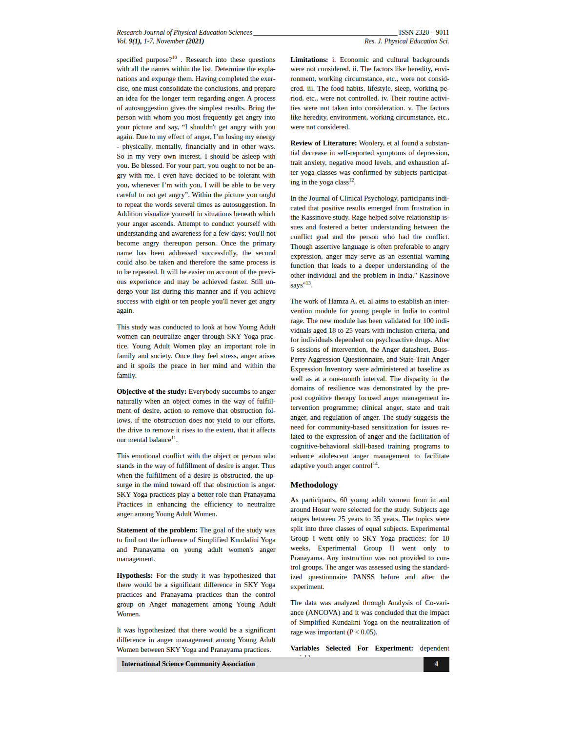Research Journal of Physical Education Sciences _______________________________________________________________ ISSN 2320 – 9011
Vol. 9(1), 1-7, November (2021) Res. J. Physical Education Sci.
specified purpose?10 . Research into these questions with all the names within the list. Determine the explanations and expunge them. Having completed the exercise, one must consolidate the conclusions, and prepare an idea for the longer term regarding anger. A process of autosuggestion gives the simplest results. Bring the person with whom you most frequently get angry into your picture and say, “I shouldn't get angry with you again. Due to my effect of anger, I’m losing my energy - physically, mentally, financially and in other ways. So in my very own interest, I should be asleep with you. Be blessed. For your part, you ought to not be angry with me. I even have decided to be tolerant with you, whenever I’m with you, I will be able to be very careful to not get angry”. Within the picture you ought to repeat the words several times as autosuggestion. In Addition visualize yourself in situations beneath which your anger ascends. Attempt to conduct yourself with understanding and awareness for a few days; you'll not become angry thereupon person. Once the primary name has been addressed successfully, the second could also be taken and therefore the same process is to be repeated. It will be easier on account of the previous experience and may be achieved faster. Still undergo your list during this manner and if you achieve success with eight or ten people you'll never get angry again.
This study was conducted to look at how Young Adult women can neutralize anger through SKY Yoga practice. Young Adult Women play an important role in family and society. Once they feel stress, anger arises and it spoils the peace in her mind and within the family.
Objective of the study: Everybody succumbs to anger naturally when an object comes in the way of fulfillment of desire, action to remove that obstruction follows, if the obstruction does not yield to our efforts, the drive to remove it rises to the extent, that it affects our mental balance11.
This emotional conflict with the object or person who stands in the way of fulfillment of desire is anger. Thus when the fulfillment of a desire is obstructed, the upsurge in the mind toward off that obstruction is anger. SKY Yoga practices play a better role than Pranayama Practices in enhancing the efficiency to neutralize anger among Young Adult Women.
Statement of the problem: The goal of the study was to find out the influence of Simplified Kundalini Yoga and Pranayama on young adult women's anger management.
Hypothesis: For the study it was hypothesized that there would be a significant difference in SKY Yoga practices and Pranayama practices than the control group on Anger management among Young Adult Women.
It was hypothesized that there would be a significant difference in anger management among Young Adult Women between SKY Yoga and Pranayama practices.
Limitations: i. Economic and cultural backgrounds were not considered. ii. The factors like heredity, environment, working circumstance, etc., were not considered. iii. The food habits, lifestyle, sleep, working period, etc., were not controlled. iv. Their routine activities were not taken into consideration. v. The factors like heredity, environment, working circumstance, etc., were not considered.
Review of Literature: Woolery, et al found a substantial decrease in self-reported symptoms of depression, trait anxiety, negative mood levels, and exhaustion after yoga classes was confirmed by subjects participating in the yoga class12.
In the Journal of Clinical Psychology, participants indicated that positive results emerged from frustration in the Kassinove study. Rage helped solve relationship issues and fostered a better understanding between the conflict goal and the person who had the conflict. Though assertive language is often preferable to angry expression, anger may serve as an essential warning function that leads to a deeper understanding of the other individual and the problem in India," Kassinove says"13.
The work of Hamza A, et. al aims to establish an intervention module for young people in India to control rage. The new module has been validated for 100 individuals aged 18 to 25 years with inclusion criteria, and for individuals dependent on psychoactive drugs. After 6 sessions of intervention, the Anger datasheet, Buss-Perry Aggression Questionnaire, and State-Trait Anger Expression Inventory were administered at baseline as well as at a one-month interval. The disparity in the domains of resilience was demonstrated by the pre-post cognitive therapy focused anger management intervention programme; clinical anger, state and trait anger, and regulation of anger. The study suggests the need for community-based sensitization for issues related to the expression of anger and the facilitation of cognitive-behavioral skill-based training programs to enhance adolescent anger management to facilitate adaptive youth anger control14.
Methodology
As participants, 60 young adult women from in and around Hosur were selected for the study. Subjects age ranges between 25 years to 35 years. The topics were split into three classes of equal subjects. Experimental Group I went only to SKY Yoga practices; for 10 weeks, Experimental Group II went only to Pranayama. Any instruction was not provided to control groups. The anger was assessed using the standardized questionnaire PANSS before and after the experiment.
The data was analyzed through Analysis of Co-variance (ANCOVA) and it was concluded that the impact of Simplified Kundalini Yoga on the neutralization of rage was important (P < 0.05).
Variables Selected For Experiment: dependent variable.
International Science Community Association
4